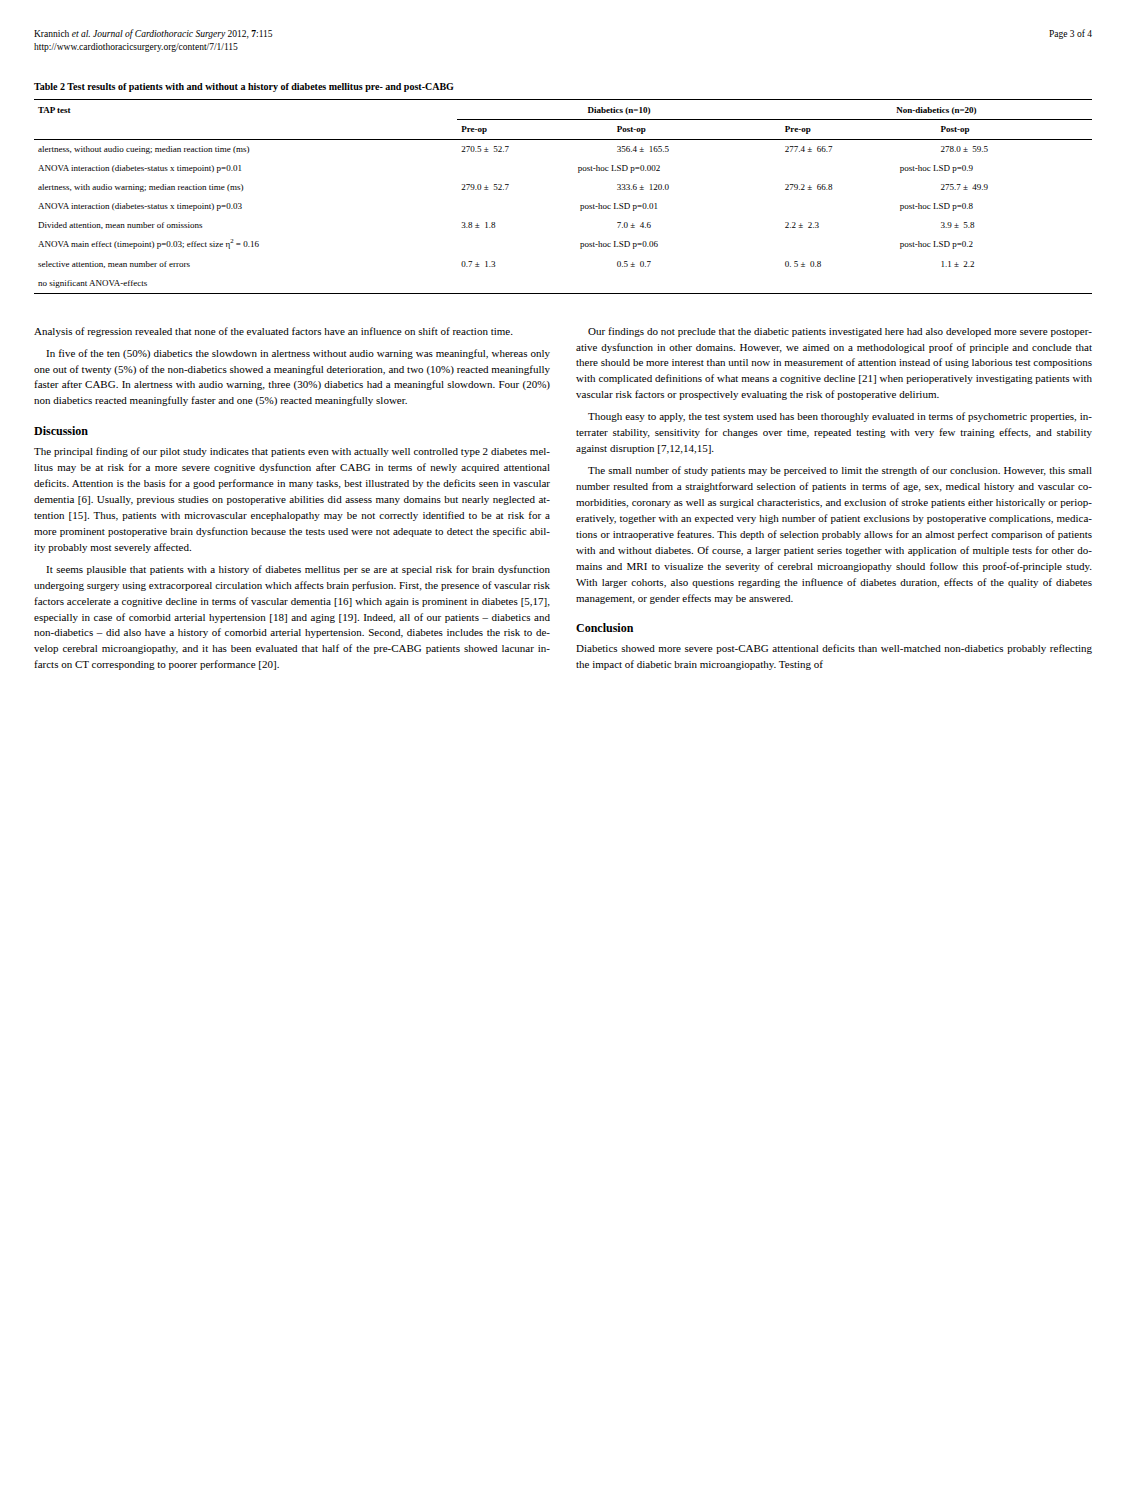Krannich et al. Journal of Cardiothoracic Surgery 2012, 7:115
http://www.cardiothoracicsurgery.org/content/7/1/115
Page 3 of 4
Table 2 Test results of patients with and without a history of diabetes mellitus pre- and post-CABG
| TAP test | Diabetics (n=10) | Non-diabetics (n=20) |
| --- | --- | --- |
| | Pre-op | Post-op | Pre-op | Post-op |
| alertness, without audio cueing; median reaction time (ms) | 270.5 ± 52.7 | 356.4 ± 165.5 | 277.4 ± 66.7 | 278.0 ± 59.5 |
| ANOVA interaction (diabetes-status x timepoint) p=0.01 | post-hoc LSD p=0.002 | post-hoc LSD p=0.9 |
| alertness, with audio warning; median reaction time (ms) | 279.0 ± 52.7 | 333.6 ± 120.0 | 279.2 ± 66.8 | 275.7 ± 49.9 |
| ANOVA interaction (diabetes-status x timepoint) p=0.03 | post-hoc LSD p=0.01 | post-hoc LSD p=0.8 |
| Divided attention, mean number of omissions | 3.8 ± 1.8 | 7.0 ± 4.6 | 2.2 ± 2.3 | 3.9 ± 5.8 |
| ANOVA main effect (timepoint) p=0.03; effect size η 2 = 0.16 | post-hoc LSD p=0.06 | post-hoc LSD p=0.2 |
| selective attention, mean number of errors | 0.7 ± 1.3 | 0.5 ± 0.7 | 0. 5 ± 0.8 | 1.1 ± 2.2 |
| no significant ANOVA-effects | | | | |
Analysis of regression revealed that none of the evaluated factors have an influence on shift of reaction time.
In five of the ten (50%) diabetics the slowdown in alertness without audio warning was meaningful, whereas only one out of twenty (5%) of the non-diabetics showed a meaningful deterioration, and two (10%) reacted meaningfully faster after CABG. In alertness with audio warning, three (30%) diabetics had a meaningful slowdown. Four (20%) non diabetics reacted meaningfully faster and one (5%) reacted meaningfully slower.
Discussion
The principal finding of our pilot study indicates that patients even with actually well controlled type 2 diabetes mellitus may be at risk for a more severe cognitive dysfunction after CABG in terms of newly acquired attentional deficits. Attention is the basis for a good performance in many tasks, best illustrated by the deficits seen in vascular dementia [6]. Usually, previous studies on postoperative abilities did assess many domains but nearly neglected attention [15]. Thus, patients with microvascular encephalopathy may be not correctly identified to be at risk for a more prominent postoperative brain dysfunction because the tests used were not adequate to detect the specific ability probably most severely affected.
It seems plausible that patients with a history of diabetes mellitus per se are at special risk for brain dysfunction undergoing surgery using extracorporeal circulation which affects brain perfusion. First, the presence of vascular risk factors accelerate a cognitive decline in terms of vascular dementia [16] which again is prominent in diabetes [5,17], especially in case of comorbid arterial hypertension [18] and aging [19]. Indeed, all of our patients – diabetics and non-diabetics – did also have a history of comorbid arterial hypertension. Second, diabetes includes the risk to develop cerebral microangiopathy, and it has been evaluated that half of the pre-CABG patients showed lacunar infarcts on CT corresponding to poorer performance [20].
Our findings do not preclude that the diabetic patients investigated here had also developed more severe postoperative dysfunction in other domains. However, we aimed on a methodological proof of principle and conclude that there should be more interest than until now in measurement of attention instead of using laborious test compositions with complicated definitions of what means a cognitive decline [21] when perioperatively investigating patients with vascular risk factors or prospectively evaluating the risk of postoperative delirium.
Though easy to apply, the test system used has been thoroughly evaluated in terms of psychometric properties, interrater stability, sensitivity for changes over time, repeated testing with very few training effects, and stability against disruption [7,12,14,15].
The small number of study patients may be perceived to limit the strength of our conclusion. However, this small number resulted from a straightforward selection of patients in terms of age, sex, medical history and vascular comorbidities, coronary as well as surgical characteristics, and exclusion of stroke patients either historically or perioperatively, together with an expected very high number of patient exclusions by postoperative complications, medications or intraoperative features. This depth of selection probably allows for an almost perfect comparison of patients with and without diabetes. Of course, a larger patient series together with application of multiple tests for other domains and MRI to visualize the severity of cerebral microangiopathy should follow this proof-of-principle study. With larger cohorts, also questions regarding the influence of diabetes duration, effects of the quality of diabetes management, or gender effects may be answered.
Conclusion
Diabetics showed more severe post-CABG attentional deficits than well-matched non-diabetics probably reflecting the impact of diabetic brain microangiopathy. Testing of